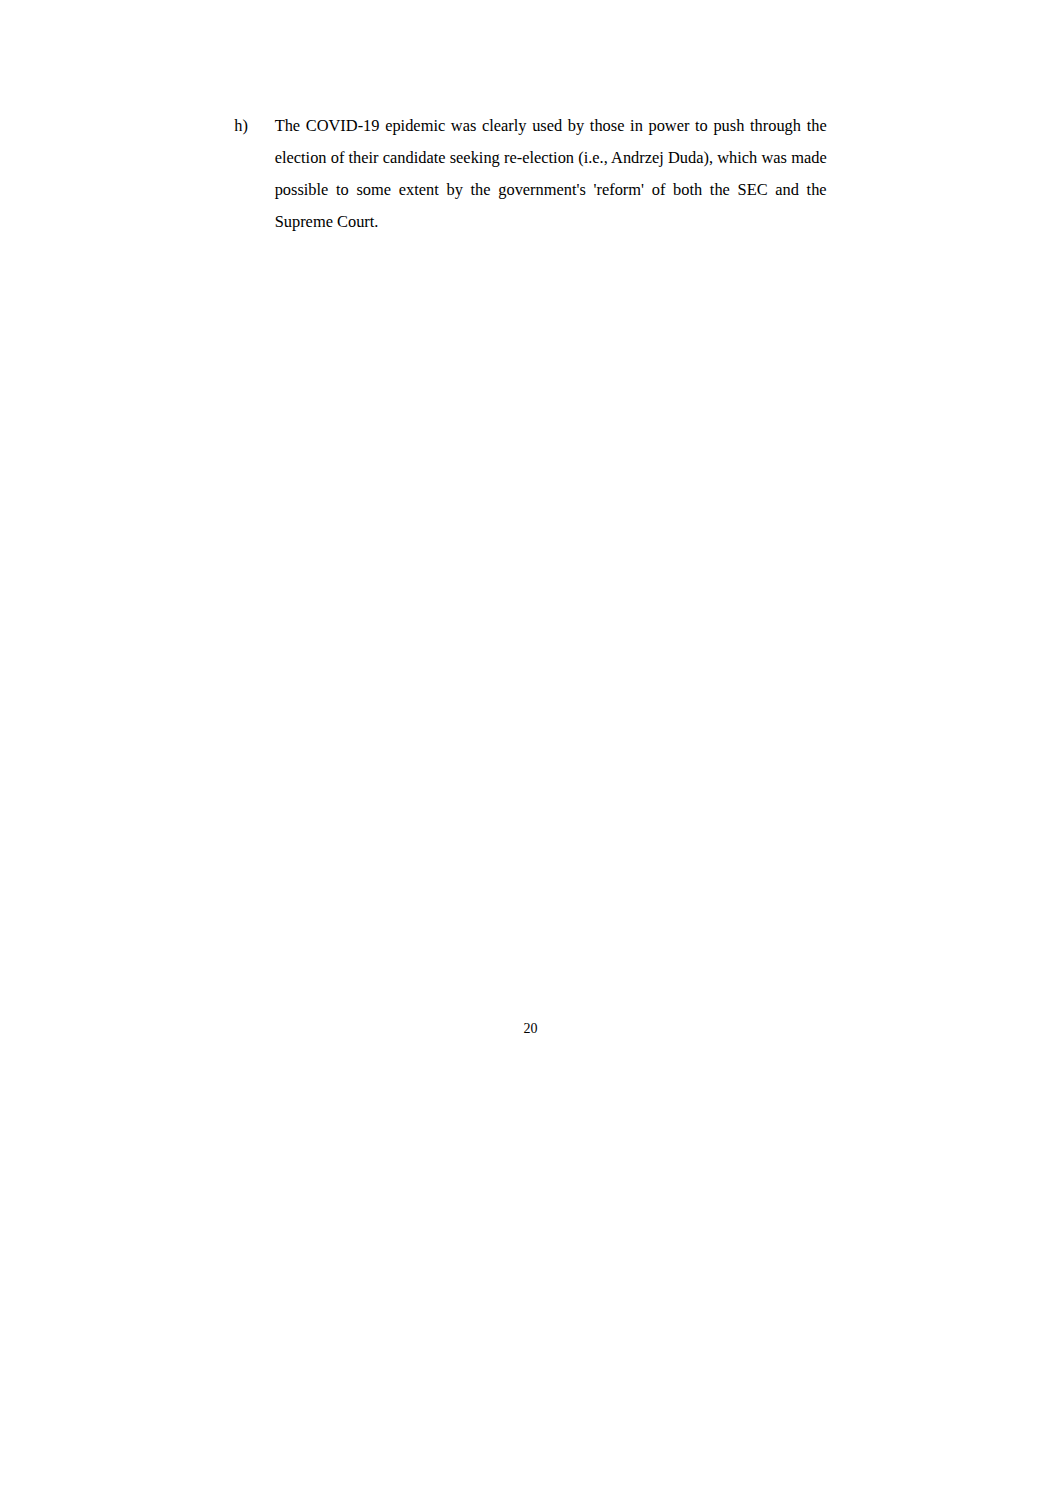h) The COVID-19 epidemic was clearly used by those in power to push through the election of their candidate seeking re-election (i.e., Andrzej Duda), which was made possible to some extent by the government's 'reform' of both the SEC and the Supreme Court.
20